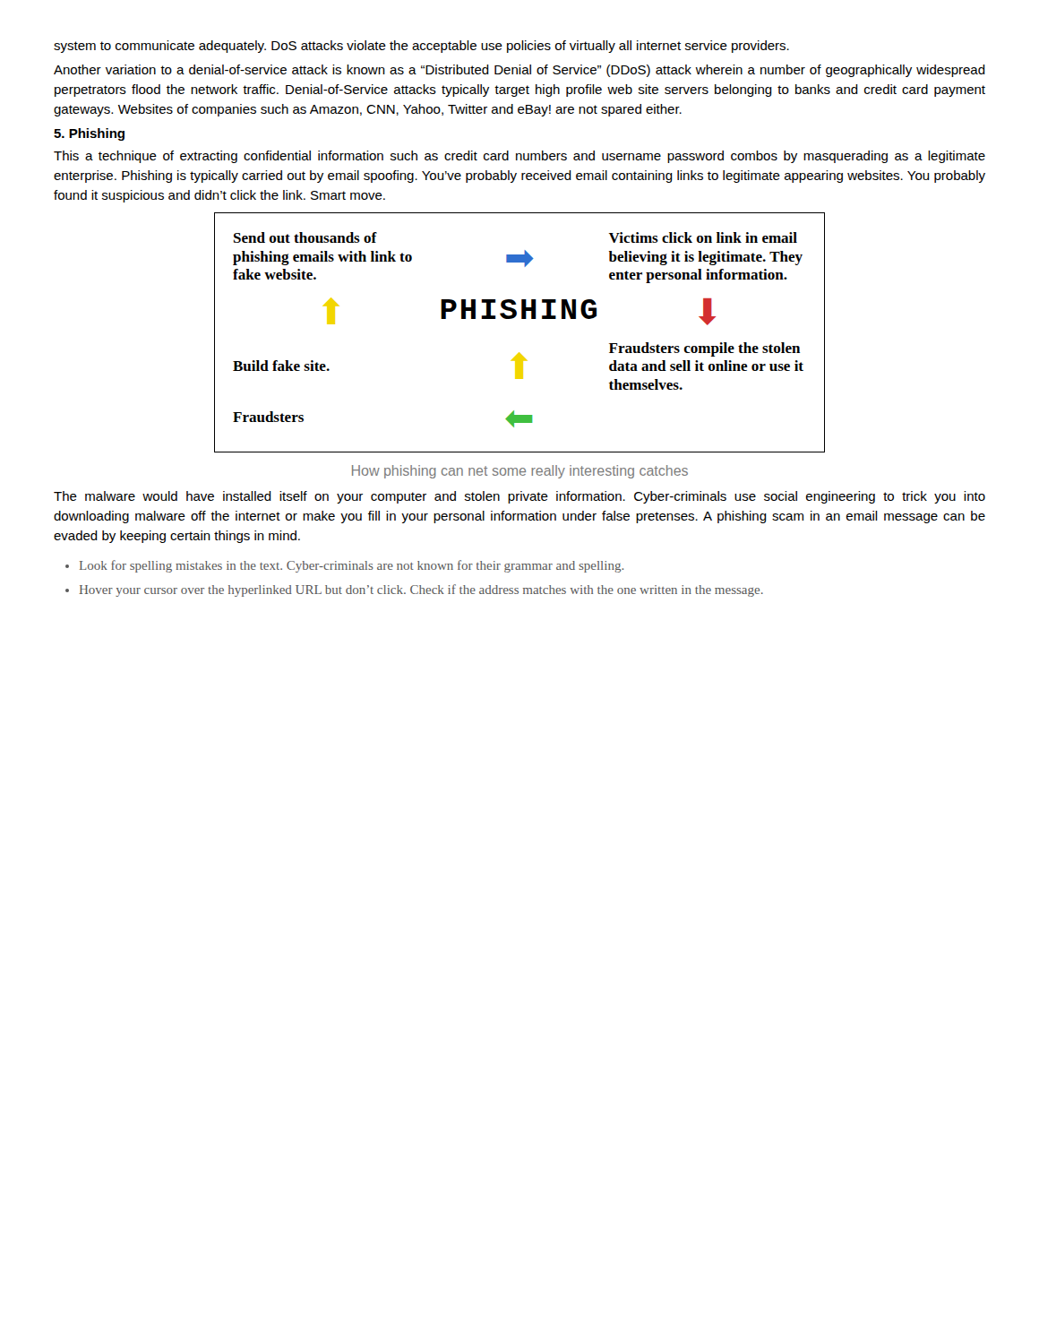system to communicate adequately. DoS attacks violate the acceptable use policies of virtually all internet service providers.
Another variation to a denial-of-service attack is known as a “Distributed Denial of Service” (DDoS) attack wherein a number of geographically widespread perpetrators flood the network traffic. Denial-of-Service attacks typically target high profile web site servers belonging to banks and credit card payment gateways. Websites of companies such as Amazon, CNN, Yahoo, Twitter and eBay! are not spared either.
5. Phishing
This a technique of extracting confidential information such as credit card numbers and username password combos by masquerading as a legitimate enterprise. Phishing is typically carried out by email spoofing. You’ve probably received email containing links to legitimate appearing websites. You probably found it suspicious and didn’t click the link. Smart move.
Send out thousands of phishing emails with link to fake website.
➡
Victims click on link in email believing it is legitimate. They enter personal information.
⬆
PHISHING
⬇
Build fake site.
⬆
Fraudsters compile the stolen data and sell it online or use it themselves.
Fraudsters
⬅
How phishing can net some really interesting catches
The malware would have installed itself on your computer and stolen private information. Cyber-criminals use social engineering to trick you into downloading malware off the internet or make you fill in your personal information under false pretenses. A phishing scam in an email message can be evaded by keeping certain things in mind.
Look for spelling mistakes in the text. Cyber-criminals are not known for their grammar and spelling.
Hover your cursor over the hyperlinked URL but don’t click. Check if the address matches with the one written in the message.